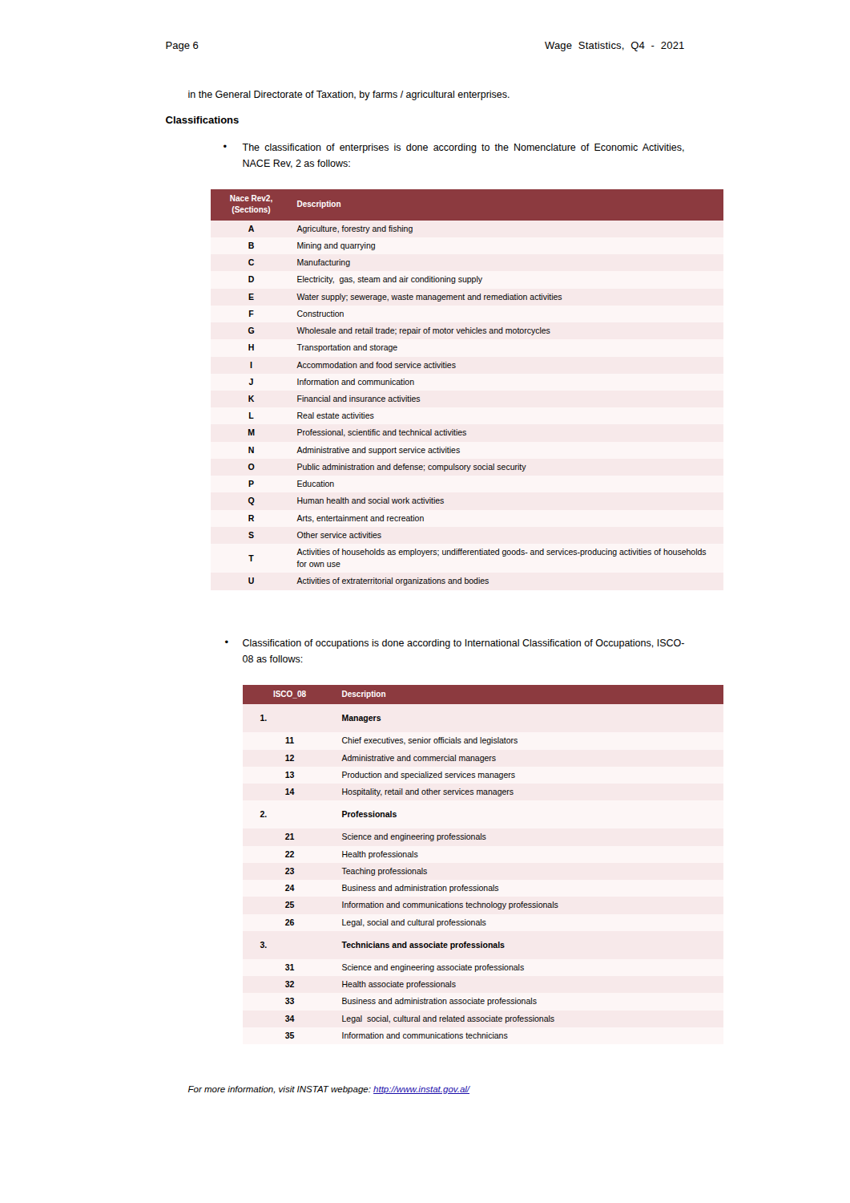Page 6
Wage Statistics, Q4 - 2021
in the General Directorate of Taxation, by farms / agricultural enterprises.
Classifications
•
The classification of enterprises is done according to the Nomenclature of Economic Activities, NACE Rev, 2 as follows:
| Nace Rev2, (Sections) | Description |
| --- | --- |
| A | Agriculture, forestry and fishing |
| B | Mining and quarrying |
| C | Manufacturing |
| D | Electricity, gas, steam and air conditioning supply |
| E | Water supply; sewerage, waste management and remediation activities |
| F | Construction |
| G | Wholesale and retail trade; repair of motor vehicles and motorcycles |
| H | Transportation and storage |
| I | Accommodation and food service activities |
| J | Information and communication |
| K | Financial and insurance activities |
| L | Real estate activities |
| M | Professional, scientific and technical activities |
| N | Administrative and support service activities |
| O | Public administration and defense; compulsory social security |
| P | Education |
| Q | Human health and social work activities |
| R | Arts, entertainment and recreation |
| S | Other service activities |
| T | Activities of households as employers; undifferentiated goods- and services-producing activities of households for own use |
| U | Activities of extraterritorial organizations and bodies |
•
Classification of occupations is done according to International Classification of Occupations, ISCO-08 as follows:
| ISCO_08 | Description |
| --- | --- |
| 1. | Managers |
| 11 | Chief executives, senior officials and legislators |
| 12 | Administrative and commercial managers |
| 13 | Production and specialized services managers |
| 14 | Hospitality, retail and other services managers |
| 2. | Professionals |
| 21 | Science and engineering professionals |
| 22 | Health professionals |
| 23 | Teaching professionals |
| 24 | Business and administration professionals |
| 25 | Information and communications technology professionals |
| 26 | Legal, social and cultural professionals |
| 3. | Technicians and associate professionals |
| 31 | Science and engineering associate professionals |
| 32 | Health associate professionals |
| 33 | Business and administration associate professionals |
| 34 | Legal social, cultural and related associate professionals |
| 35 | Information and communications technicians |
For more information, visit INSTAT webpage: http://www.instat.gov.al/